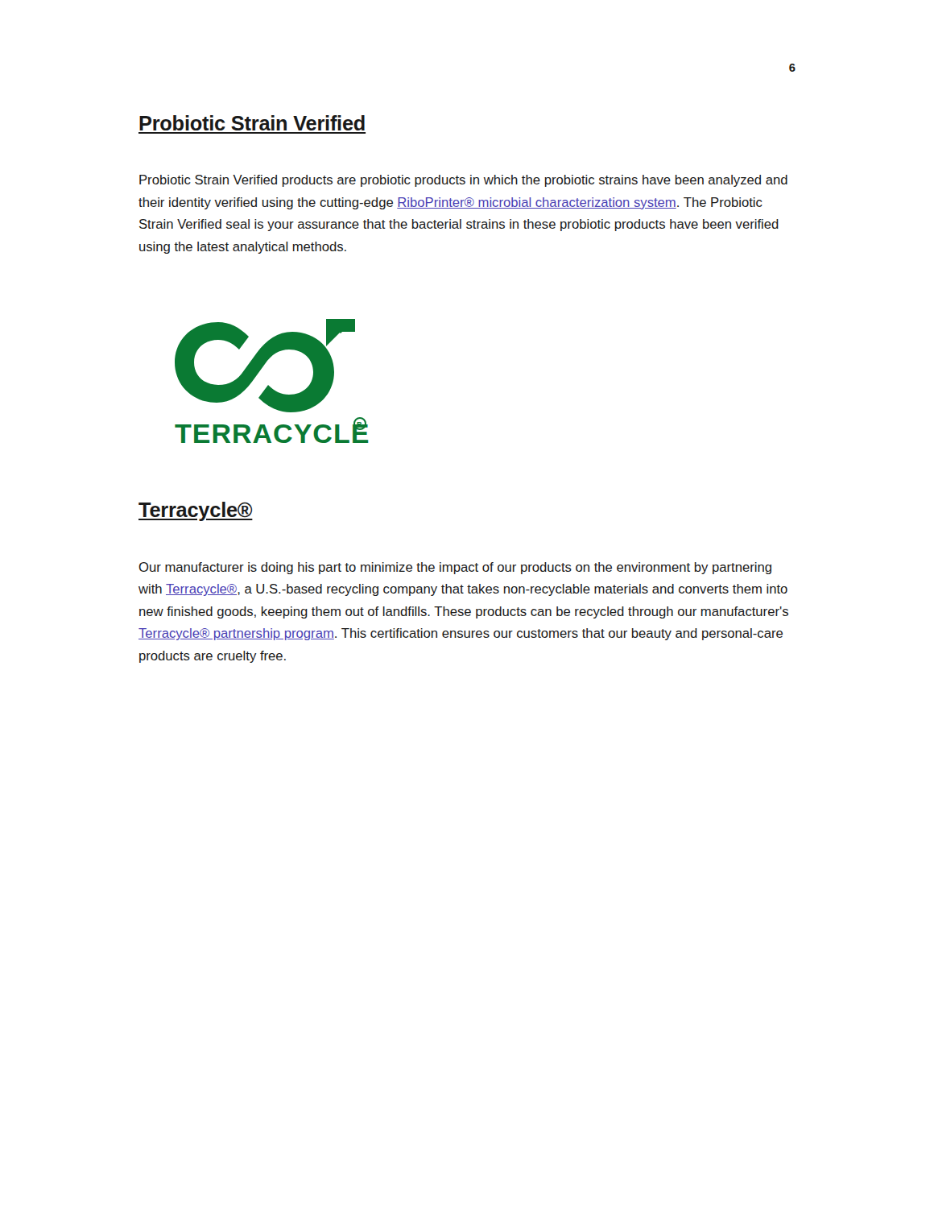6
Probiotic Strain Verified
Probiotic Strain Verified products are probiotic products in which the probiotic strains have been analyzed and their identity verified using the cutting-edge RiboPrinter® microbial characterization system. The Probiotic Strain Verified seal is your assurance that the bacterial strains in these probiotic products have been verified using the latest analytical methods.
TERRACYCLE R
Terracycle®
Our manufacturer is doing his part to minimize the impact of our products on the environment by partnering with Terracycle®, a U.S.-based recycling company that takes non-recyclable materials and converts them into new finished goods, keeping them out of landfills. These products can be recycled through our manufacturer's Terracycle® partnership program. This certification ensures our customers that our beauty and personal-care products are cruelty free.